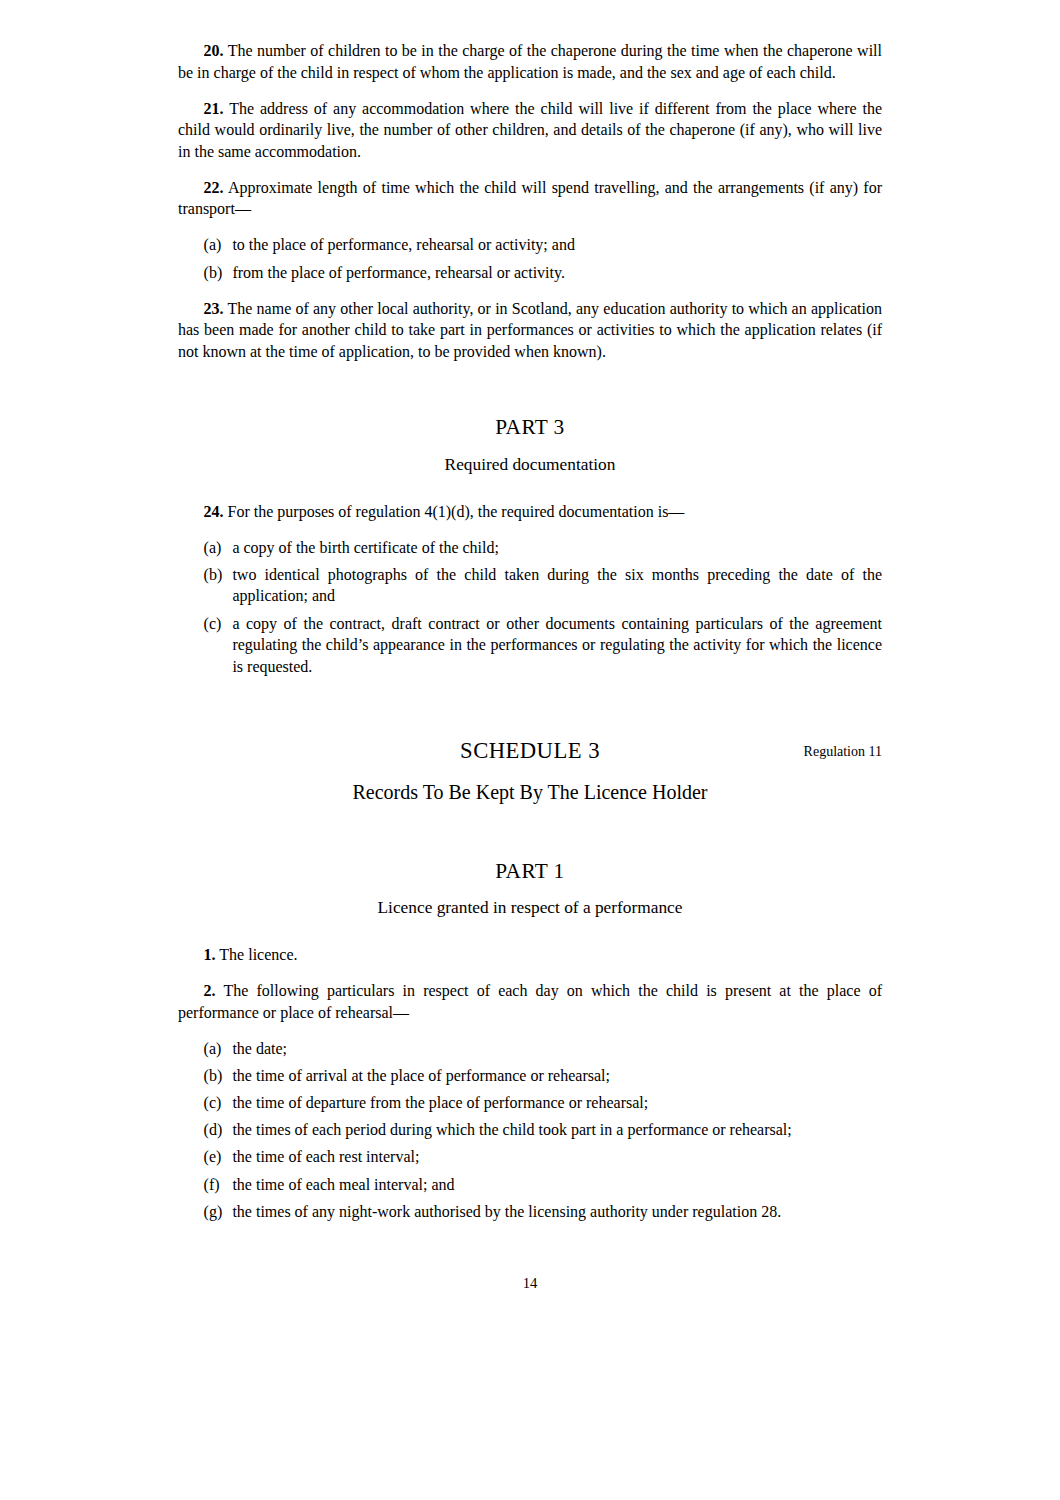20. The number of children to be in the charge of the chaperone during the time when the chaperone will be in charge of the child in respect of whom the application is made, and the sex and age of each child.
21. The address of any accommodation where the child will live if different from the place where the child would ordinarily live, the number of other children, and details of the chaperone (if any), who will live in the same accommodation.
22. Approximate length of time which the child will spend travelling, and the arrangements (if any) for transport—
(a) to the place of performance, rehearsal or activity; and
(b) from the place of performance, rehearsal or activity.
23. The name of any other local authority, or in Scotland, any education authority to which an application has been made for another child to take part in performances or activities to which the application relates (if not known at the time of application, to be provided when known).
PART 3
Required documentation
24. For the purposes of regulation 4(1)(d), the required documentation is—
(a) a copy of the birth certificate of the child;
(b) two identical photographs of the child taken during the six months preceding the date of the application; and
(c) a copy of the contract, draft contract or other documents containing particulars of the agreement regulating the child’s appearance in the performances or regulating the activity for which the licence is requested.
SCHEDULE 3Regulation 11
Records To Be Kept By The Licence Holder
PART 1
Licence granted in respect of a performance
1. The licence.
2. The following particulars in respect of each day on which the child is present at the place of performance or place of rehearsal—
(a) the date;
(b) the time of arrival at the place of performance or rehearsal;
(c) the time of departure from the place of performance or rehearsal;
(d) the times of each period during which the child took part in a performance or rehearsal;
(e) the time of each rest interval;
(f) the time of each meal interval; and
(g) the times of any night-work authorised by the licensing authority under regulation 28.
14